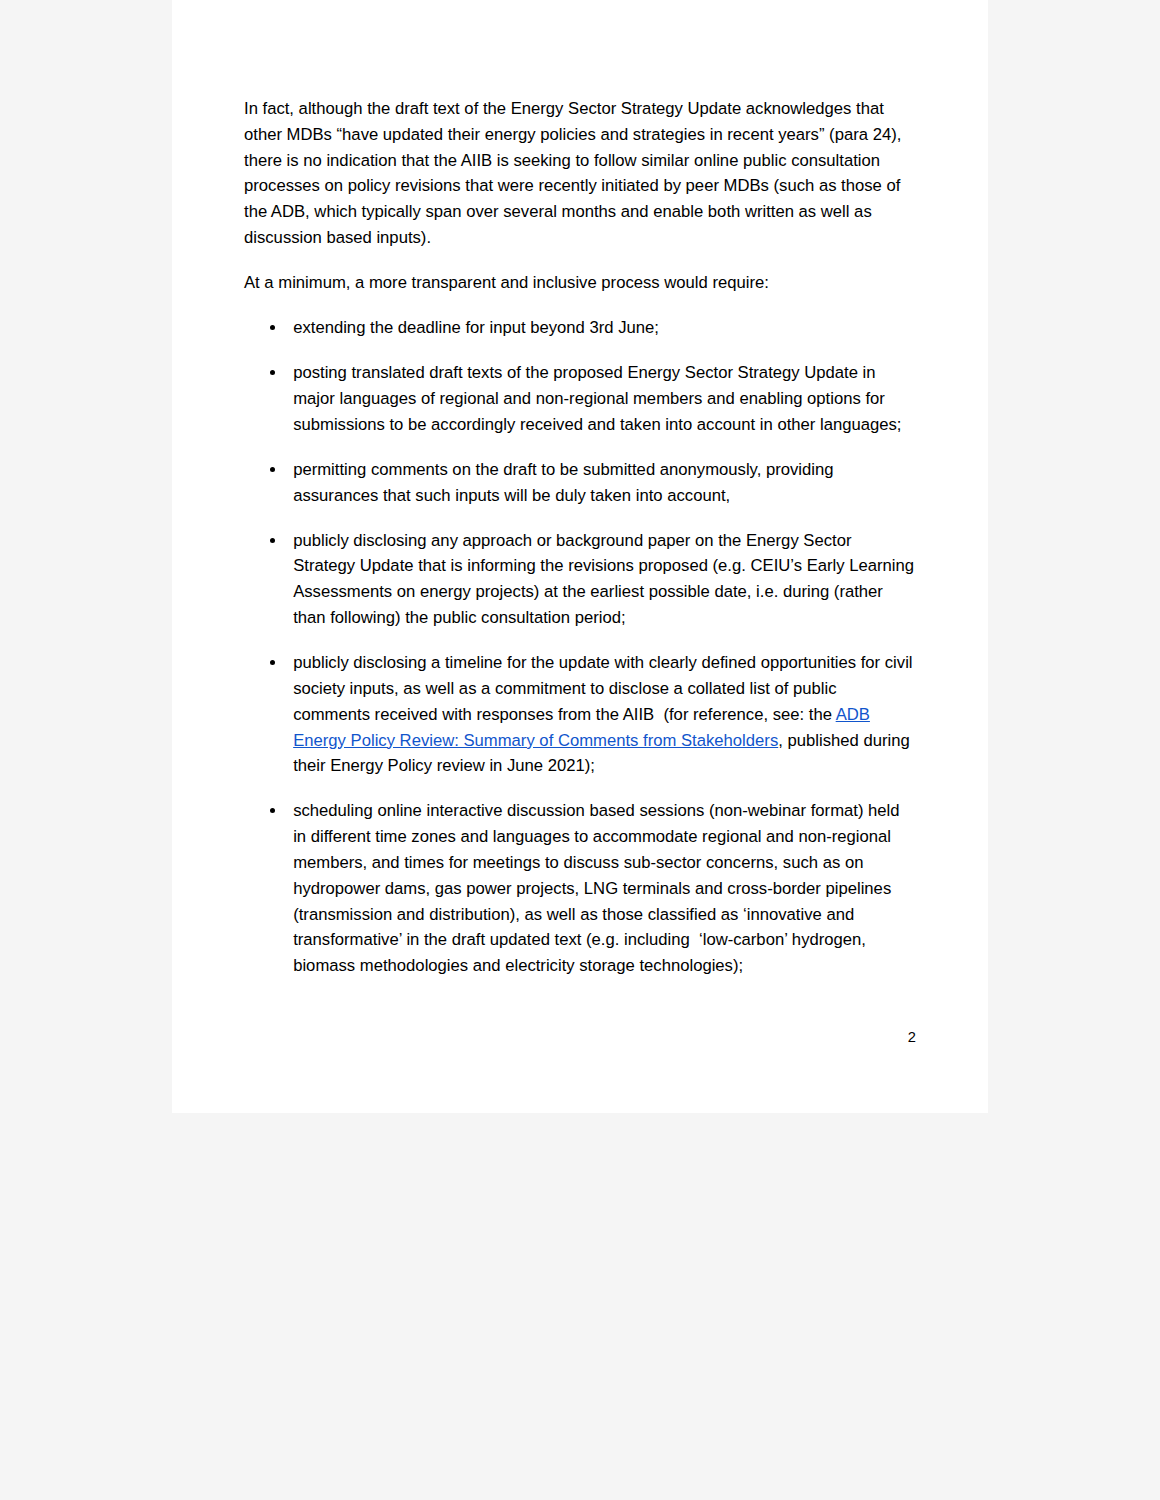In fact, although the draft text of the Energy Sector Strategy Update acknowledges that other MDBs “have updated their energy policies and strategies in recent years” (para 24), there is no indication that the AIIB is seeking to follow similar online public consultation processes on policy revisions that were recently initiated by peer MDBs (such as those of the ADB, which typically span over several months and enable both written as well as discussion based inputs).
At a minimum, a more transparent and inclusive process would require:
extending the deadline for input beyond 3rd June;
posting translated draft texts of the proposed Energy Sector Strategy Update in major languages of regional and non-regional members and enabling options for submissions to be accordingly received and taken into account in other languages;
permitting comments on the draft to be submitted anonymously, providing assurances that such inputs will be duly taken into account,
publicly disclosing any approach or background paper on the Energy Sector Strategy Update that is informing the revisions proposed (e.g. CEIU’s Early Learning Assessments on energy projects) at the earliest possible date, i.e. during (rather than following) the public consultation period;
publicly disclosing a timeline for the update with clearly defined opportunities for civil society inputs, as well as a commitment to disclose a collated list of public comments received with responses from the AIIB (for reference, see: the ADB Energy Policy Review: Summary of Comments from Stakeholders, published during their Energy Policy review in June 2021);
scheduling online interactive discussion based sessions (non-webinar format) held in different time zones and languages to accommodate regional and non-regional members, and times for meetings to discuss sub-sector concerns, such as on hydropower dams, gas power projects, LNG terminals and cross-border pipelines (transmission and distribution), as well as those classified as ‘innovative and transformative’ in the draft updated text (e.g. including ‘low-carbon’ hydrogen, biomass methodologies and electricity storage technologies);
2